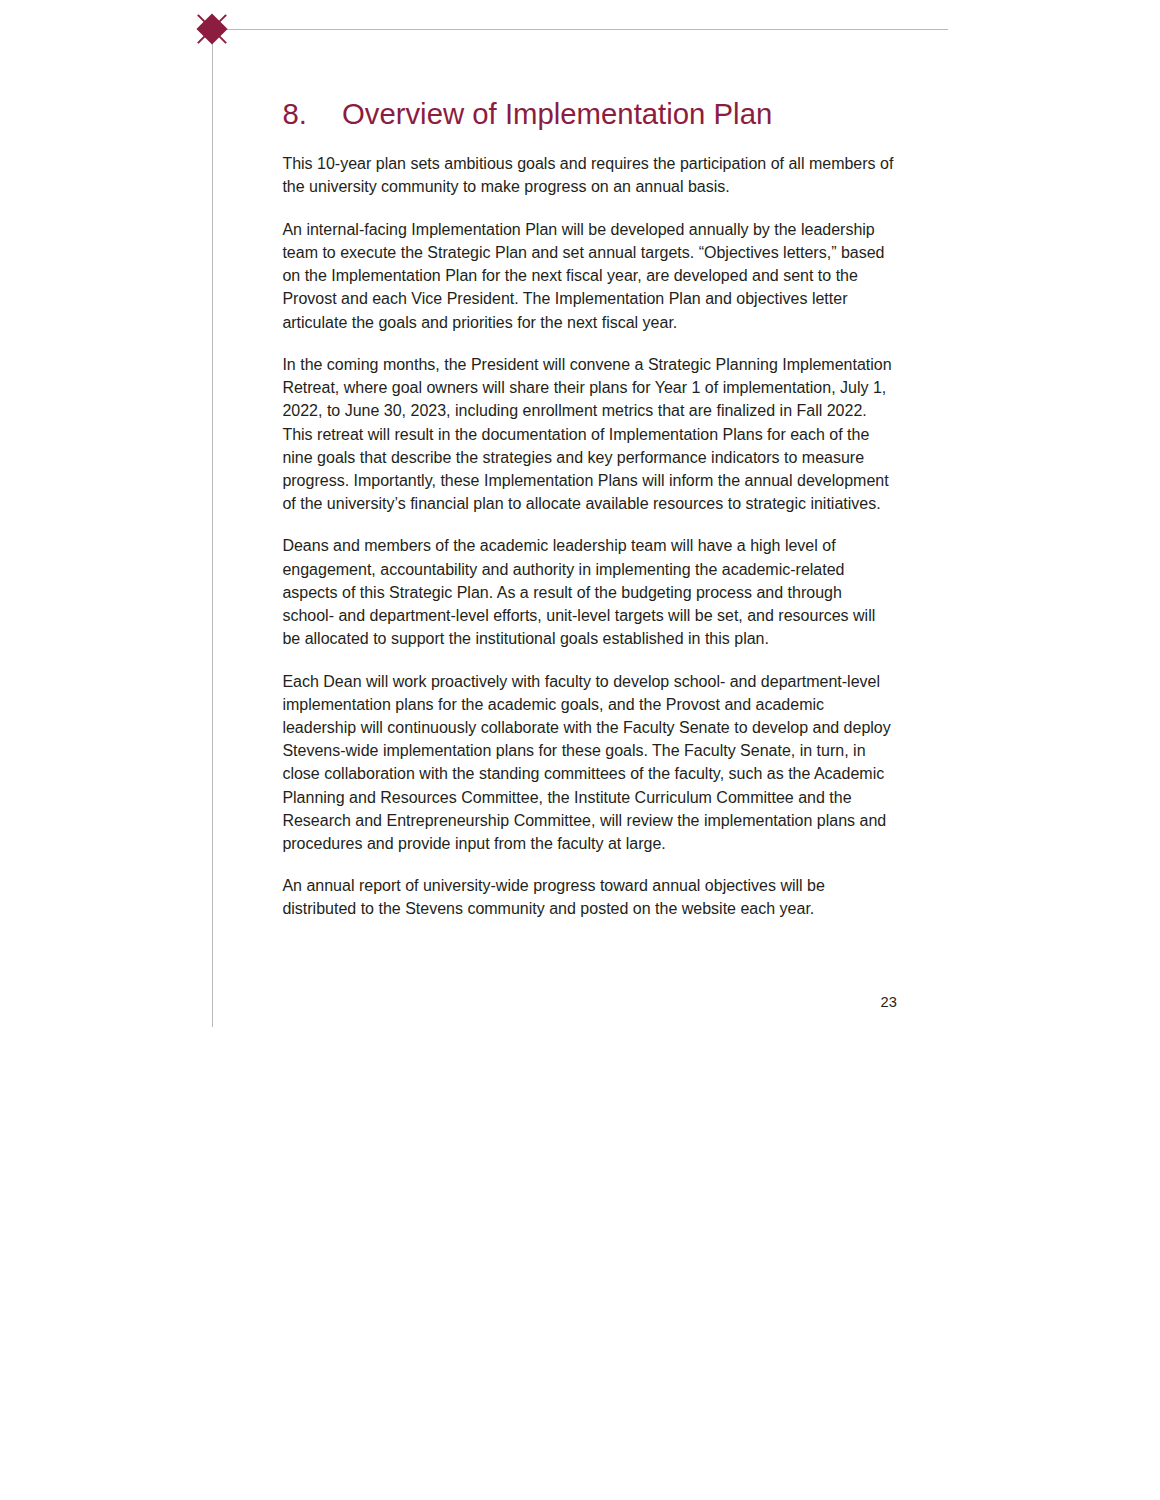8. Overview of Implementation Plan
This 10-year plan sets ambitious goals and requires the participation of all members of the university community to make progress on an annual basis.
An internal-facing Implementation Plan will be developed annually by the leadership team to execute the Strategic Plan and set annual targets. “Objectives letters,” based on the Implementation Plan for the next fiscal year, are developed and sent to the Provost and each Vice President. The Implementation Plan and objectives letter articulate the goals and priorities for the next fiscal year.
In the coming months, the President will convene a Strategic Planning Implementation Retreat, where goal owners will share their plans for Year 1 of implementation, July 1, 2022, to June 30, 2023, including enrollment metrics that are finalized in Fall 2022. This retreat will result in the documentation of Implementation Plans for each of the nine goals that describe the strategies and key performance indicators to measure progress. Importantly, these Implementation Plans will inform the annual development of the university’s financial plan to allocate available resources to strategic initiatives.
Deans and members of the academic leadership team will have a high level of engagement, accountability and authority in implementing the academic-related aspects of this Strategic Plan. As a result of the budgeting process and through school- and department-level efforts, unit-level targets will be set, and resources will be allocated to support the institutional goals established in this plan.
Each Dean will work proactively with faculty to develop school- and department-level implementation plans for the academic goals, and the Provost and academic leadership will continuously collaborate with the Faculty Senate to develop and deploy Stevens-wide implementation plans for these goals. The Faculty Senate, in turn, in close collaboration with the standing committees of the faculty, such as the Academic Planning and Resources Committee, the Institute Curriculum Committee and the Research and Entrepreneurship Committee, will review the implementation plans and procedures and provide input from the faculty at large.
An annual report of university-wide progress toward annual objectives will be distributed to the Stevens community and posted on the website each year.
23